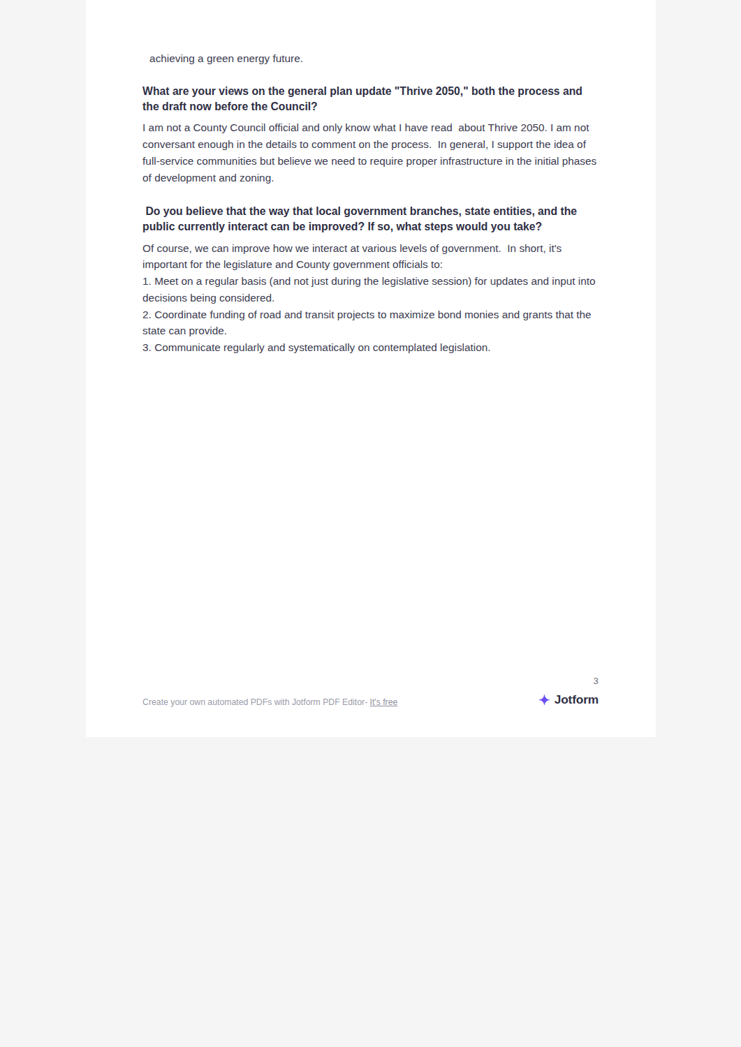achieving a green energy future.
What are your views on the general plan update "Thrive 2050," both the process and the draft now before the Council?
I am not a County Council official and only know what I have read about Thrive 2050. I am not conversant enough in the details to comment on the process. In general, I support the idea of full-service communities but believe we need to require proper infrastructure in the initial phases of development and zoning.
Do you believe that the way that local government branches, state entities, and the public currently interact can be improved? If so, what steps would you take?
Of course, we can improve how we interact at various levels of government. In short, it's important for the legislature and County government officials to:
1. Meet on a regular basis (and not just during the legislative session) for updates and input into decisions being considered. 2. Coordinate funding of road and transit projects to maximize bond monies and grants that the state can provide. 3. Communicate regularly and systematically on contemplated legislation.
3
Create your own automated PDFs with Jotform PDF Editor- It's free
✦Jotform